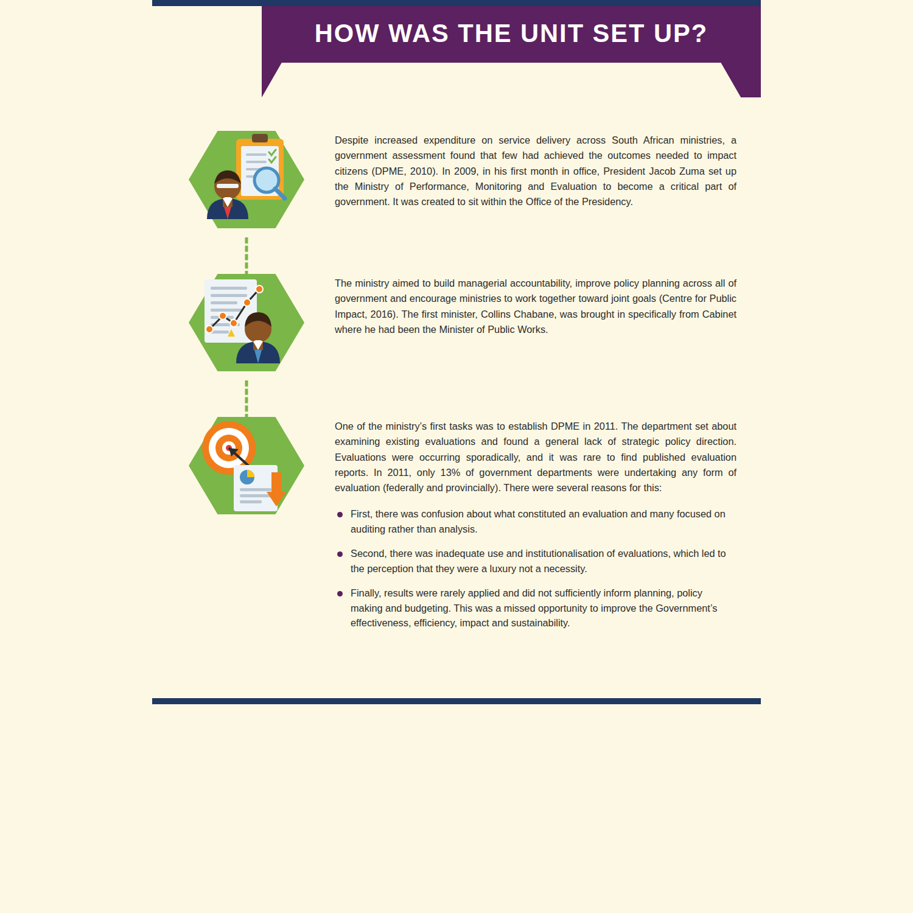How was the unit set up?
Despite increased expenditure on service delivery across South African ministries, a government assessment found that few had achieved the outcomes needed to impact citizens (DPME, 2010). In 2009, in his first month in office, President Jacob Zuma set up the Ministry of Performance, Monitoring and Evaluation to become a critical part of government. It was created to sit within the Office of the Presidency.
The ministry aimed to build managerial accountability, improve policy planning across all of government and encourage ministries to work together toward joint goals (Centre for Public Impact, 2016). The first minister, Collins Chabane, was brought in specifically from Cabinet where he had been the Minister of Public Works.
One of the ministry’s first tasks was to establish DPME in 2011. The department set about examining existing evaluations and found a general lack of strategic policy direction. Evaluations were occurring sporadically, and it was rare to find published evaluation reports. In 2011, only 13% of government departments were undertaking any form of evaluation (federally and provincially). There were several reasons for this:
First, there was confusion about what constituted an evaluation and many focused on auditing rather than analysis.
Second, there was inadequate use and institutionalisation of evaluations, which led to the perception that they were a luxury not a necessity.
Finally, results were rarely applied and did not sufficiently inform planning, policy making and budgeting. This was a missed opportunity to improve the Government’s effectiveness, efficiency, impact and sustainability.